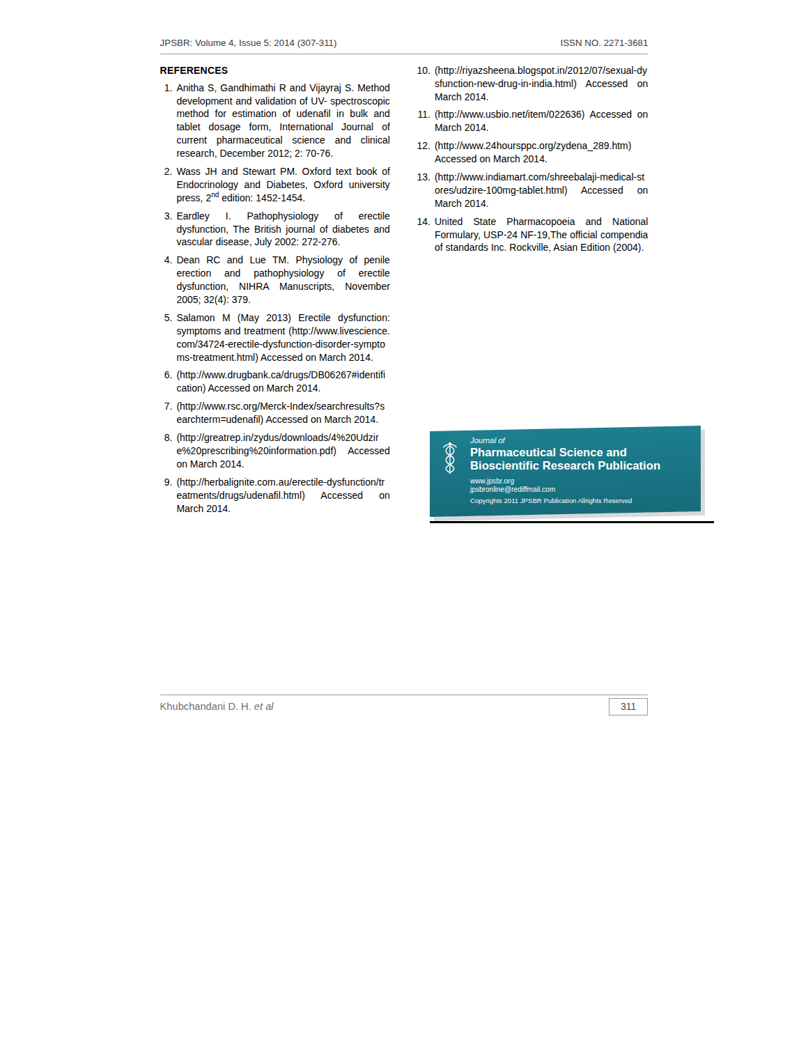JPSBR: Volume 4, Issue 5: 2014 (307-311)
ISSN NO. 2271-3681
REFERENCES
Anitha S, Gandhimathi R and Vijayraj S. Method development and validation of UV- spectroscopic method for estimation of udenafil in bulk and tablet dosage form, International Journal of current pharmaceutical science and clinical research, December 2012; 2: 70-76.
Wass JH and Stewart PM. Oxford text book of Endocrinology and Diabetes, Oxford university press, 2nd edition: 1452-1454.
Eardley I. Pathophysiology of erectile dysfunction, The British journal of diabetes and vascular disease, July 2002: 272-276.
Dean RC and Lue TM. Physiology of penile erection and pathophysiology of erectile dysfunction, NIHRA Manuscripts, November 2005; 32(4): 379.
Salamon M (May 2013) Erectile dysfunction: symptoms and treatment (http://www.livescience.com/34724-erectile-dysfunction-disorder-symptoms-treatment.html) Accessed on March 2014.
(http://www.drugbank.ca/drugs/DB06267#identification) Accessed on March 2014.
(http://www.rsc.org/Merck-Index/searchresults?searchterm=udenafil) Accessed on March 2014.
(http://greatrep.in/zydus/downloads/4%20Udzire%20prescribing%20information.pdf) Accessed on March 2014.
(http://herbalignite.com.au/erectile-dysfunction/treatments/drugs/udenafil.html) Accessed on March 2014.
(http://riyazsheena.blogspot.in/2012/07/sexual-dysfunction-new-drug-in-india.html) Accessed on March 2014.
(http://www.usbio.net/item/022636) Accessed on March 2014.
(http://www.24hoursppc.org/zydena_289.htm) Accessed on March 2014.
(http://www.indiamart.com/shreebalaji-medical-stores/udzire-100mg-tablet.html) Accessed on March 2014.
United State Pharmacopoeia and National Formulary, USP-24 NF-19,The official compendia of standards Inc. Rockville, Asian Edition (2004).
Journal of
Pharmaceutical Science and
Bioscientific Research Publication
www.jpsbr.org
jpsbronline@rediffmail.com
Copyrights 2011 JPSBR Publication Allrights Reserved
Khubchandani D. H. et al
311